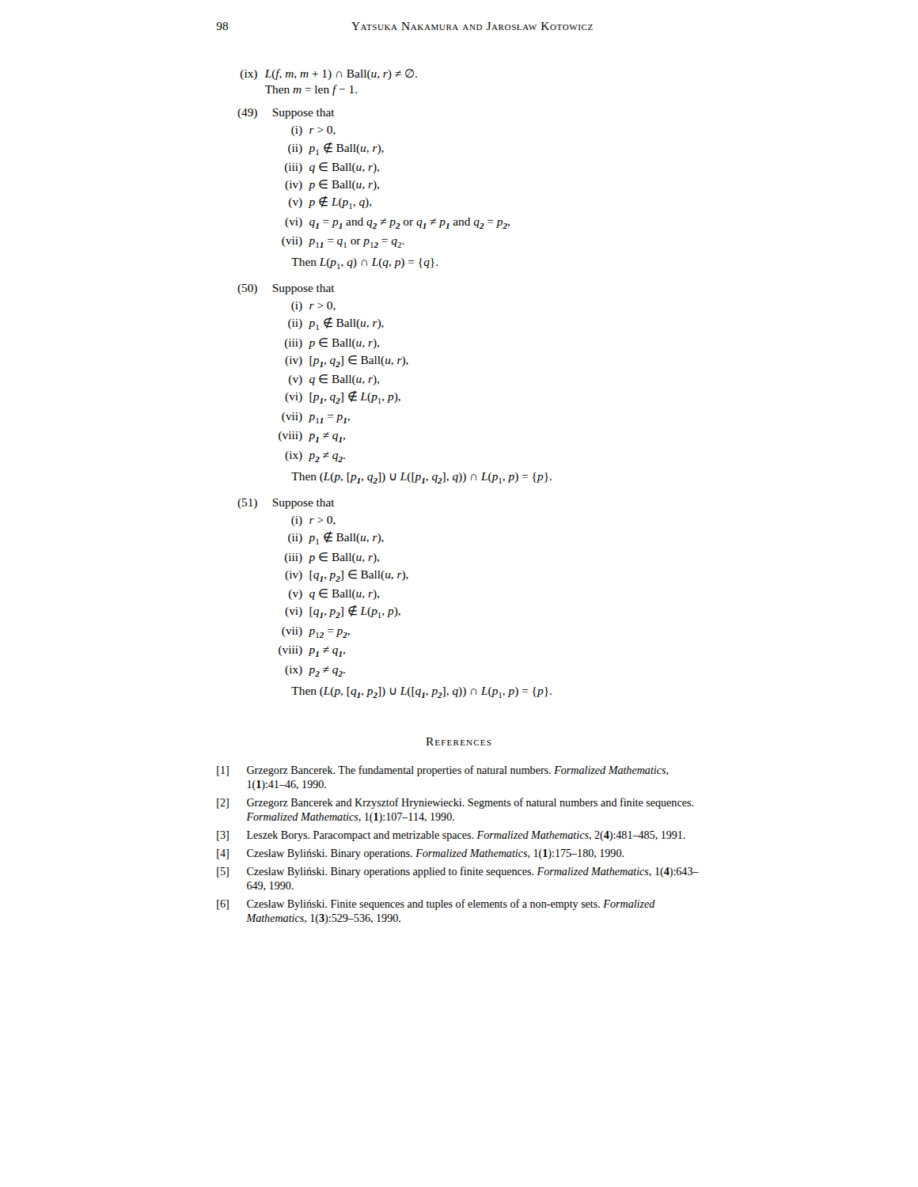98 Yatsuka Nakamura and Jarosław Kotowicz
(ix) L(f, m, m + 1) ∩ Ball(u, r) ≠ ∅.
Then m = len f − 1.
(49) Suppose that
(i) r > 0,
(ii) p1 ∉ Ball(u, r),
(iii) q ∈ Ball(u, r),
(iv) p ∈ Ball(u, r),
(v) p ∉ L(p1, q),
(vi) q1 = p1 and q2 ≠ p2 or q1 ≠ p1 and q2 = p2,
(vii) p11 = q1 or p12 = q2.
Then L(p1, q) ∩ L(q, p) = {q}.
(50) Suppose that
(i) r > 0,
(ii) p1 ∉ Ball(u, r),
(iii) p ∈ Ball(u, r),
(iv)[p1, q2] ∈ Ball(u, r),
(v) q ∈ Ball(u, r),
(vi)[p1, q2] ∉ L(p1, p),
(vii) p11 = p1,
(viii) p1 ≠ q1,
(ix) p2 ≠ q2.
Then (L(p, [p1, q2]) ∪ L([p1, q2], q)) ∩ L(p1, p) = {p}.
(51) Suppose that
(i) r > 0,
(ii) p1 ∉ Ball(u, r),
(iii) p ∈ Ball(u, r),
(iv)[q1, p2] ∈ Ball(u, r),
(v) q ∈ Ball(u, r),
(vi)[q1, p2] ∉ L(p1, p),
(vii) p12 = p2,
(viii) p1 ≠ q1,
(ix) p2 ≠ q2.
Then (L(p, [q1, p2]) ∪ L([q1, p2], q)) ∩ L(p1, p) = {p}.
References
[1] Grzegorz Bancerek. The fundamental properties of natural numbers. Formalized Mathematics, 1(1):41–46, 1990.
[2] Grzegorz Bancerek and Krzysztof Hryniewiecki. Segments of natural numbers and finite sequences. Formalized Mathematics, 1(1):107–114, 1990.
[3] Leszek Borys. Paracompact and metrizable spaces. Formalized Mathematics, 2(4):481–485, 1991.
[4] Czesław Byliński. Binary operations. Formalized Mathematics, 1(1):175–180, 1990.
[5] Czesław Byliński. Binary operations applied to finite sequences. Formalized Mathematics, 1(4):643–649, 1990.
[6] Czesław Byliński. Finite sequences and tuples of elements of a non-empty sets. Formalized Mathematics, 1(3):529–536, 1990.